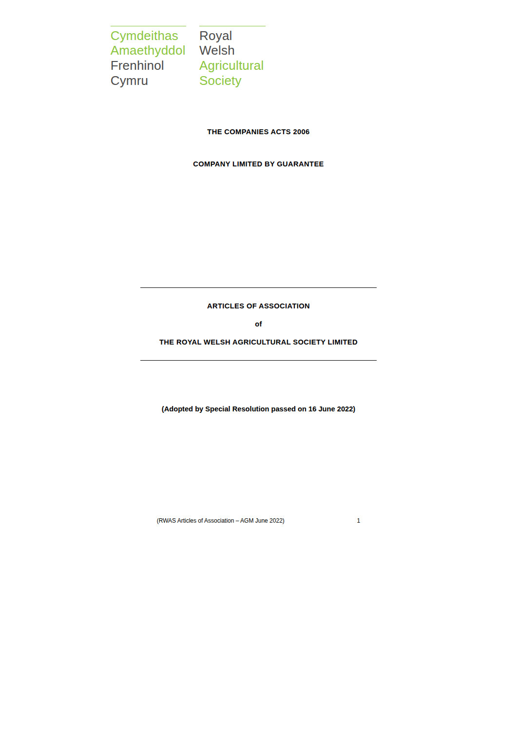Cymdeithas
Amaethyddol
Frenhinol
Cymru
Royal
Welsh
Agricultural
Society
THE COMPANIES ACTS 2006
COMPANY LIMITED BY GUARANTEE
ARTICLES OF ASSOCIATION
of
THE ROYAL WELSH AGRICULTURAL SOCIETY LIMITED
(Adopted by Special Resolution passed on 16 June 2022)
(RWAS Articles of Association – AGM June 2022) 1